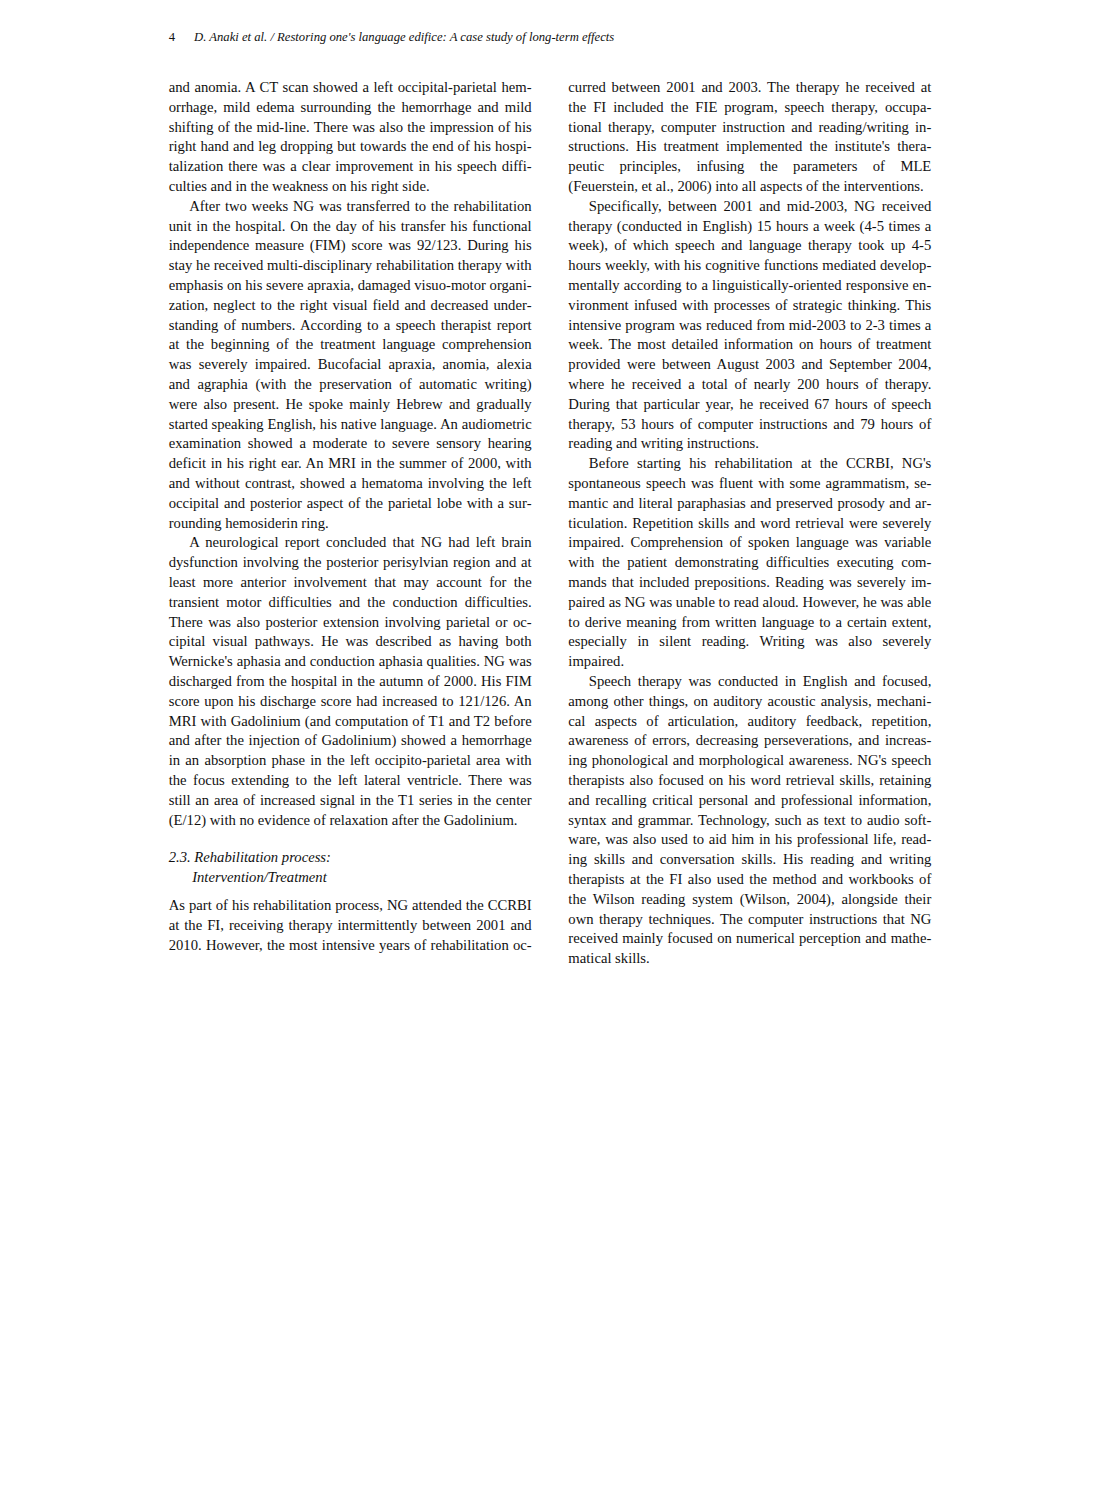4 D. Anaki et al. / Restoring one's language edifice: A case study of long-term effects
and anomia. A CT scan showed a left occipital-parietal hemorrhage, mild edema surrounding the hemorrhage and mild shifting of the mid-line. There was also the impression of his right hand and leg dropping but towards the end of his hospitalization there was a clear improvement in his speech difficulties and in the weakness on his right side.
After two weeks NG was transferred to the rehabilitation unit in the hospital. On the day of his transfer his functional independence measure (FIM) score was 92/123. During his stay he received multi-disciplinary rehabilitation therapy with emphasis on his severe apraxia, damaged visuo-motor organization, neglect to the right visual field and decreased understanding of numbers. According to a speech therapist report at the beginning of the treatment language comprehension was severely impaired. Bucofacial apraxia, anomia, alexia and agraphia (with the preservation of automatic writing) were also present. He spoke mainly Hebrew and gradually started speaking English, his native language. An audiometric examination showed a moderate to severe sensory hearing deficit in his right ear. An MRI in the summer of 2000, with and without contrast, showed a hematoma involving the left occipital and posterior aspect of the parietal lobe with a surrounding hemosiderin ring.
A neurological report concluded that NG had left brain dysfunction involving the posterior perisylvian region and at least more anterior involvement that may account for the transient motor difficulties and the conduction difficulties. There was also posterior extension involving parietal or occipital visual pathways. He was described as having both Wernicke's aphasia and conduction aphasia qualities. NG was discharged from the hospital in the autumn of 2000. His FIM score upon his discharge score had increased to 121/126. An MRI with Gadolinium (and computation of T1 and T2 before and after the injection of Gadolinium) showed a hemorrhage in an absorption phase in the left occipito-parietal area with the focus extending to the left lateral ventricle. There was still an area of increased signal in the T1 series in the center (E/12) with no evidence of relaxation after the Gadolinium.
2.3. Rehabilitation process: Intervention/Treatment
As part of his rehabilitation process, NG attended the CCRBI at the FI, receiving therapy intermittently between 2001 and 2010. However, the most intensive years of rehabilitation occurred between 2001 and 2003. The therapy he received at the FI included the FIE program, speech therapy, occupational therapy, computer instruction and reading/writing instructions. His treatment implemented the institute's therapeutic principles, infusing the parameters of MLE (Feuerstein, et al., 2006) into all aspects of the interventions.
Specifically, between 2001 and mid-2003, NG received therapy (conducted in English) 15 hours a week (4-5 times a week), of which speech and language therapy took up 4-5 hours weekly, with his cognitive functions mediated developmentally according to a linguistically-oriented responsive environment infused with processes of strategic thinking. This intensive program was reduced from mid-2003 to 2-3 times a week. The most detailed information on hours of treatment provided were between August 2003 and September 2004, where he received a total of nearly 200 hours of therapy. During that particular year, he received 67 hours of speech therapy, 53 hours of computer instructions and 79 hours of reading and writing instructions.
Before starting his rehabilitation at the CCRBI, NG's spontaneous speech was fluent with some agrammatism, semantic and literal paraphasias and preserved prosody and articulation. Repetition skills and word retrieval were severely impaired. Comprehension of spoken language was variable with the patient demonstrating difficulties executing commands that included prepositions. Reading was severely impaired as NG was unable to read aloud. However, he was able to derive meaning from written language to a certain extent, especially in silent reading. Writing was also severely impaired.
Speech therapy was conducted in English and focused, among other things, on auditory acoustic analysis, mechanical aspects of articulation, auditory feedback, repetition, awareness of errors, decreasing perseverations, and increasing phonological and morphological awareness. NG's speech therapists also focused on his word retrieval skills, retaining and recalling critical personal and professional information, syntax and grammar. Technology, such as text to audio software, was also used to aid him in his professional life, reading skills and conversation skills. His reading and writing therapists at the FI also used the method and workbooks of the Wilson reading system (Wilson, 2004), alongside their own therapy techniques. The computer instructions that NG received mainly focused on numerical perception and mathematical skills.